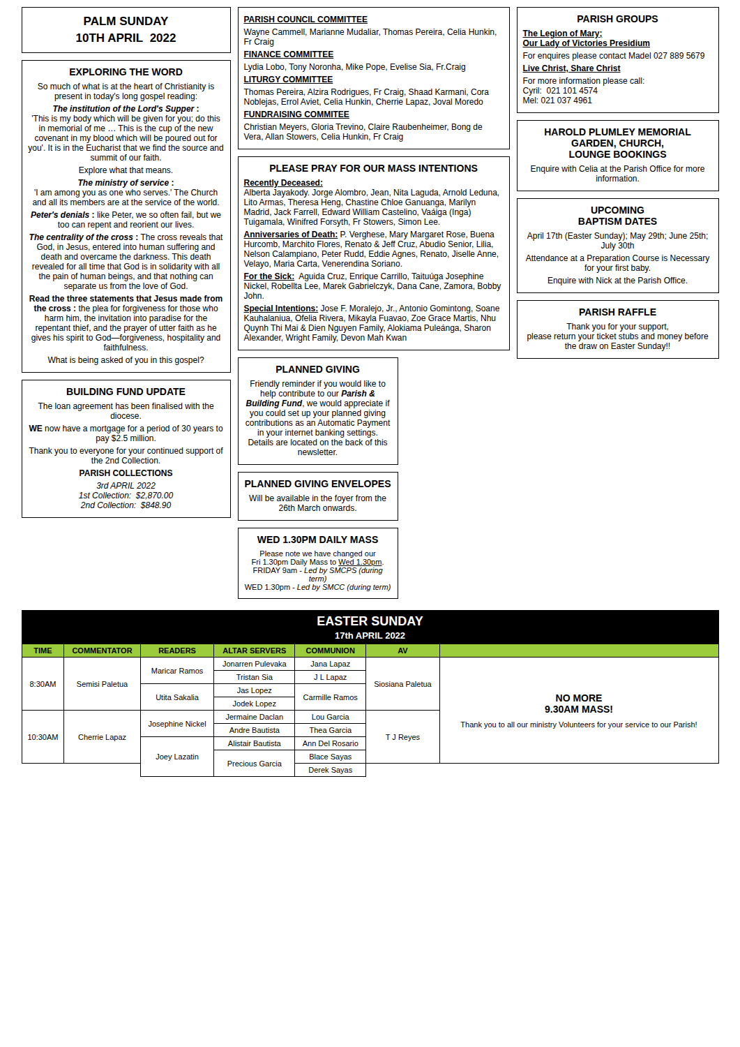PALM SUNDAY
10TH APRIL 2022
EXPLORING THE WORD
So much of what is at the heart of Christianity is present in today's long gospel reading:
The institution of the Lord's Supper :
'This is my body which will be given for you; do this in memorial of me … This is the cup of the new covenant in my blood which will be poured out for you'. It is in the Eucharist that we find the source and summit of our faith.
Explore what that means.
The ministry of service :
'I am among you as one who serves.' The Church and all its members are at the service of the world.
Peter's denials : like Peter, we so often fail, but we too can repent and reorient our lives.
The centrality of the cross : The cross reveals that God, in Jesus, entered into human suffering and death and overcame the darkness. This death revealed for all time that God is in solidarity with all the pain of human beings, and that nothing can separate us from the love of God.
Read the three statements that Jesus made from the cross : the plea for forgiveness for those who harm him, the invitation into paradise for the repentant thief, and the prayer of utter faith as he gives his spirit to God—forgiveness, hospitality and faithfulness.
What is being asked of you in this gospel?
BUILDING FUND UPDATE
The loan agreement has been finalised with the diocese.
WE now have a mortgage for a period of 30 years to pay $2.5 million.
Thank you to everyone for your continued support of the 2nd Collection.
PARISH COLLECTIONS
3rd APRIL 2022
1st Collection: $2,870.00
2nd Collection: $848.90
PARISH COUNCIL COMMITTEE
Wayne Cammell, Marianne Mudaliar, Thomas Pereira, Celia Hunkin, Fr Craig
FINANCE COMMITTEE
Lydia Lobo, Tony Noronha, Mike Pope, Evelise Sia, Fr.Craig
LITURGY COMMITTEE
Thomas Pereira, Alzira Rodrigues, Fr Craig, Shaad Karmani, Cora Noblejas, Errol Aviet, Celia Hunkin, Cherrie Lapaz, Joval Moredo
FUNDRAISING COMMITEE
Christian Meyers, Gloria Trevino, Claire Raubenheimer, Bong de Vera, Allan Stowers, Celia Hunkin, Fr Craig
PLEASE PRAY FOR OUR MASS INTENTIONS
Recently Deceased:
Alberta Jayakody. Jorge Alombro, Jean, Nita Laguda, Arnold Leduna, Lito Armas, Theresa Heng, Chastine Chloe Ganuanga, Marilyn Madrid, Jack Farrell, Edward William Castelino, Vaáiga (Inga) Tuigamala, Winifred Forsyth, Fr Stowers, Simon Lee.
Anniversaries of Death: P. Verghese, Mary Margaret Rose, Buena Hurcomb, Marchito Flores, Renato & Jeff Cruz, Abudio Senior, Lilia, Nelson Calampiano, Peter Rudd, Eddie Agnes, Renato, Jiselle Anne, Velayo, Maria Carta, Venerendina Soriano.
For the Sick: Aguida Cruz, Enrique Carrillo, Taituúga Josephine Nickel, Robellta Lee, Marek Gabrielczyk, Dana Cane, Zamora, Bobby John.
Special Intentions: Jose F. Moralejo, Jr., Antonio Gomintong, Soane Kauhalaniua, Ofelia Rivera, Mikayla Fuavao, Zoe Grace Martis, Nhu Quynh Thi Mai & Dien Nguyen Family, Alokiama Puleánga, Sharon Alexander, Wright Family, Devon Mah Kwan
PLANNED GIVING
Friendly reminder if you would like to help contribute to our Parish & Building Fund, we would appreciate if you could set up your planned giving contributions as an Automatic Payment in your internet banking settings. Details are located on the back of this newsletter.
PLANNED GIVING ENVELOPES
Will be available in the foyer from the 26th March onwards.
WED 1.30PM DAILY MASS
Please note we have changed our
Fri 1.30pm Daily Mass to Wed 1.30pm.
FRIDAY 9am - Led by SMCPS (during term)
WED 1.30pm - Led by SMCC (during term)
PARISH GROUPS
The Legion of Mary;
Our Lady of Victories Presidium
For enquires please contact Madel 027 889 5679
Live Christ, Share Christ
For more information please call:
Cyril: 021 101 4574
Mel: 021 037 4961
HAROLD PLUMLEY MEMORIAL GARDEN, CHURCH,
LOUNGE BOOKINGS
Enquire with Celia at the Parish Office for more information.
UPCOMING
BAPTISM DATES
April 17th (Easter Sunday); May 29th; June 25th; July 30th
Attendance at a Preparation Course is Necessary for your first baby.
Enquire with Nick at the Parish Office.
PARISH RAFFLE
Thank you for your support,
please return your ticket stubs and money before the draw on Easter Sunday!!
EASTER SUNDAY
17th APRIL 2022
| TIME | COMMENTATOR | READERS | ALTAR SERVERS | COMMUNION | AV | |
| --- | --- | --- | --- | --- | --- | --- |
| 8:30AM | Semisi Paletua | Maricar Ramos | Jonarren Pulevaka | Jana Lapaz | Siosiana Paletua | NO MORE 9.30AM MASS! Thank you to all our ministry Volunteers for your service to our Parish! |
| Tristan Sia | J L Lapaz |
| Utita Sakalia | Jas Lopez | Carmille Ramos |
| Jodek Lopez |
| 10:30AM | Cherrie Lapaz | Josephine Nickel | Jermaine Daclan | Lou Garcia | T J Reyes |
| Andre Bautista | Thea Garcia |
| Joey Lazatin | Alistair Bautista | Ann Del Rosario |
| Precious Garcia | Blace Sayas |
| | Derek Sayas | | |